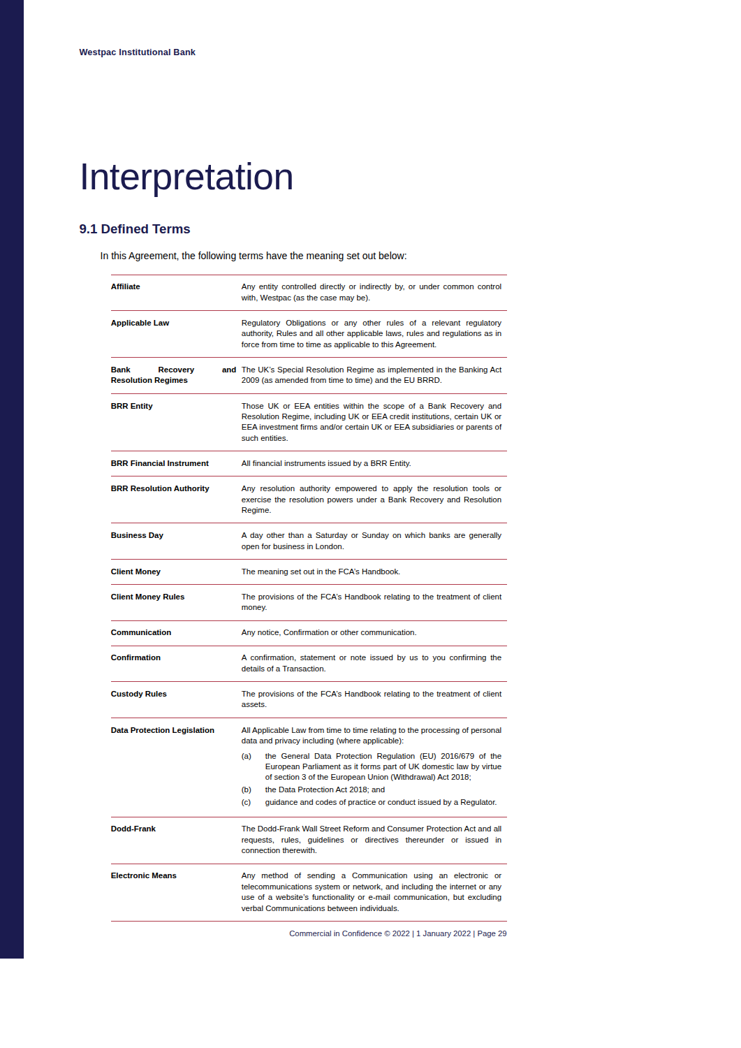Westpac Institutional Bank
Interpretation
9.1 Defined Terms
In this Agreement, the following terms have the meaning set out below:
| Affiliate | Any entity controlled directly or indirectly by, or under common control with, Westpac (as the case may be). |
| Applicable Law | Regulatory Obligations or any other rules of a relevant regulatory authority, Rules and all other applicable laws, rules and regulations as in force from time to time as applicable to this Agreement. |
| Bank Recovery and Resolution Regimes | The UK’s Special Resolution Regime as implemented in the Banking Act 2009 (as amended from time to time) and the EU BRRD. |
| BRR Entity | Those UK or EEA entities within the scope of a Bank Recovery and Resolution Regime, including UK or EEA credit institutions, certain UK or EEA investment firms and/or certain UK or EEA subsidiaries or parents of such entities. |
| BRR Financial Instrument | All financial instruments issued by a BRR Entity. |
| BRR Resolution Authority | Any resolution authority empowered to apply the resolution tools or exercise the resolution powers under a Bank Recovery and Resolution Regime. |
| Business Day | A day other than a Saturday or Sunday on which banks are generally open for business in London. |
| Client Money | The meaning set out in the FCA’s Handbook. |
| Client Money Rules | The provisions of the FCA’s Handbook relating to the treatment of client money. |
| Communication | Any notice, Confirmation or other communication. |
| Confirmation | A confirmation, statement or note issued by us to you confirming the details of a Transaction. |
| Custody Rules | The provisions of the FCA’s Handbook relating to the treatment of client assets. |
| Data Protection Legislation | All Applicable Law from time to time relating to the processing of personal data and privacy including (where applicable): (a) the General Data Protection Regulation (EU) 2016/679 of the European Parliament as it forms part of UK domestic law by virtue of section 3 of the European Union (Withdrawal) Act 2018; (b) the Data Protection Act 2018; and (c) guidance and codes of practice or conduct issued by a Regulator. |
| Dodd-Frank | The Dodd-Frank Wall Street Reform and Consumer Protection Act and all requests, rules, guidelines or directives thereunder or issued in connection therewith. |
| Electronic Means | Any method of sending a Communication using an electronic or telecommunications system or network, and including the internet or any use of a website’s functionality or e-mail communication, but excluding verbal Communications between individuals. |
Commercial in Confidence © 2022 | 1 January 2022 | Page 29